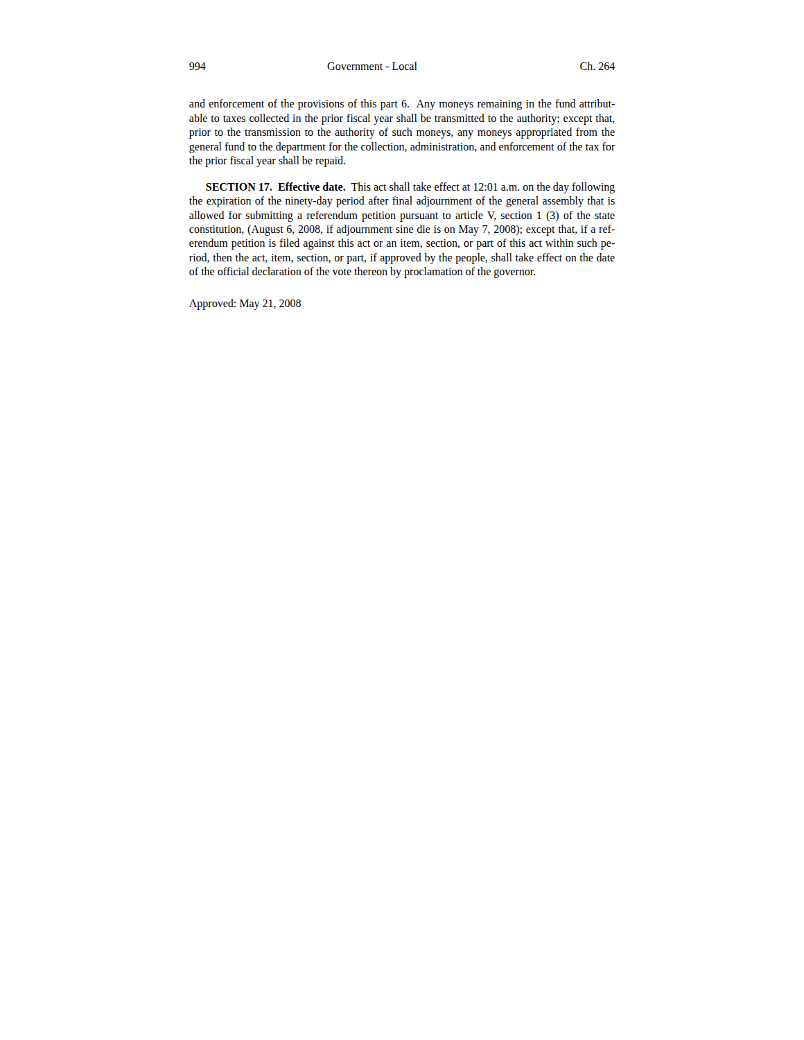994
Government - Local
Ch. 264
and enforcement of the provisions of this part 6. Any moneys remaining in the fund attributable to taxes collected in the prior fiscal year shall be transmitted to the authority; except that, prior to the transmission to the authority of such moneys, any moneys appropriated from the general fund to the department for the collection, administration, and enforcement of the tax for the prior fiscal year shall be repaid.
SECTION 17. Effective date. This act shall take effect at 12:01 a.m. on the day following the expiration of the ninety-day period after final adjournment of the general assembly that is allowed for submitting a referendum petition pursuant to article V, section 1 (3) of the state constitution, (August 6, 2008, if adjournment sine die is on May 7, 2008); except that, if a referendum petition is filed against this act or an item, section, or part of this act within such period, then the act, item, section, or part, if approved by the people, shall take effect on the date of the official declaration of the vote thereon by proclamation of the governor.
Approved: May 21, 2008